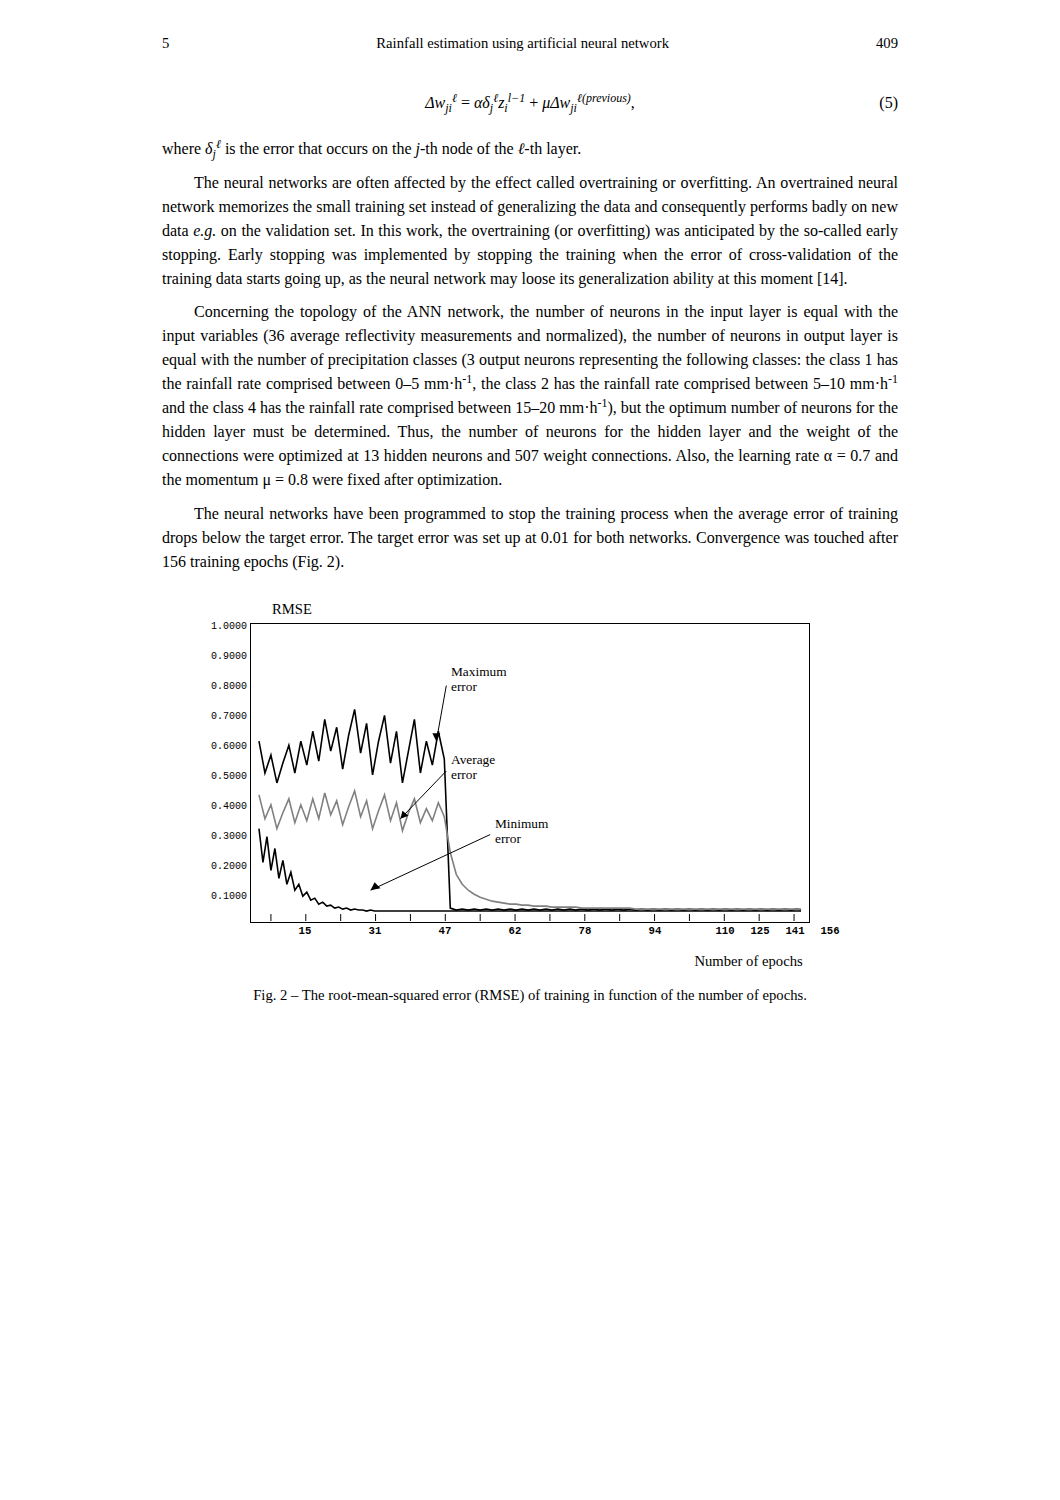5 Rainfall estimation using artificial neural network 409
Δwjiℓ = αδjℓzil−1 + μΔwjiℓ(previous),
(5)
where δjℓ is the error that occurs on the j-th node of the ℓ-th layer.
The neural networks are often affected by the effect called overtraining or overfitting. An overtrained neural network memorizes the small training set instead of generalizing the data and consequently performs badly on new data e.g. on the validation set. In this work, the overtraining (or overfitting) was anticipated by the so-called early stopping. Early stopping was implemented by stopping the training when the error of cross-validation of the training data starts going up, as the neural network may loose its generalization ability at this moment [14].
Concerning the topology of the ANN network, the number of neurons in the input layer is equal with the input variables (36 average reflectivity measurements and normalized), the number of neurons in output layer is equal with the number of precipitation classes (3 output neurons representing the following classes: the class 1 has the rainfall rate comprised between 0–5 mm·h-1, the class 2 has the rainfall rate comprised between 5–10 mm·h-1 and the class 4 has the rainfall rate comprised between 15–20 mm·h-1), but the optimum number of neurons for the hidden layer must be determined. Thus, the number of neurons for the hidden layer and the weight of the connections were optimized at 13 hidden neurons and 507 weight connections. Also, the learning rate α = 0.7 and the momentum μ = 0.8 were fixed after optimization.
The neural networks have been programmed to stop the training process when the average error of training drops below the target error. The target error was set up at 0.01 for both networks. Convergence was touched after 156 training epochs (Fig. 2).
RMSE
1.0000 0.9000 0.8000 0.7000 0.6000 0.5000 0.4000 0.3000 0.2000 0.1000
Maximum
error
Average
error
Minimum
error
15 31 47 62 78 94 110 125 141 156
Number of epochs
Fig. 2 – The root-mean-squared error (RMSE) of training in function of the number of epochs.